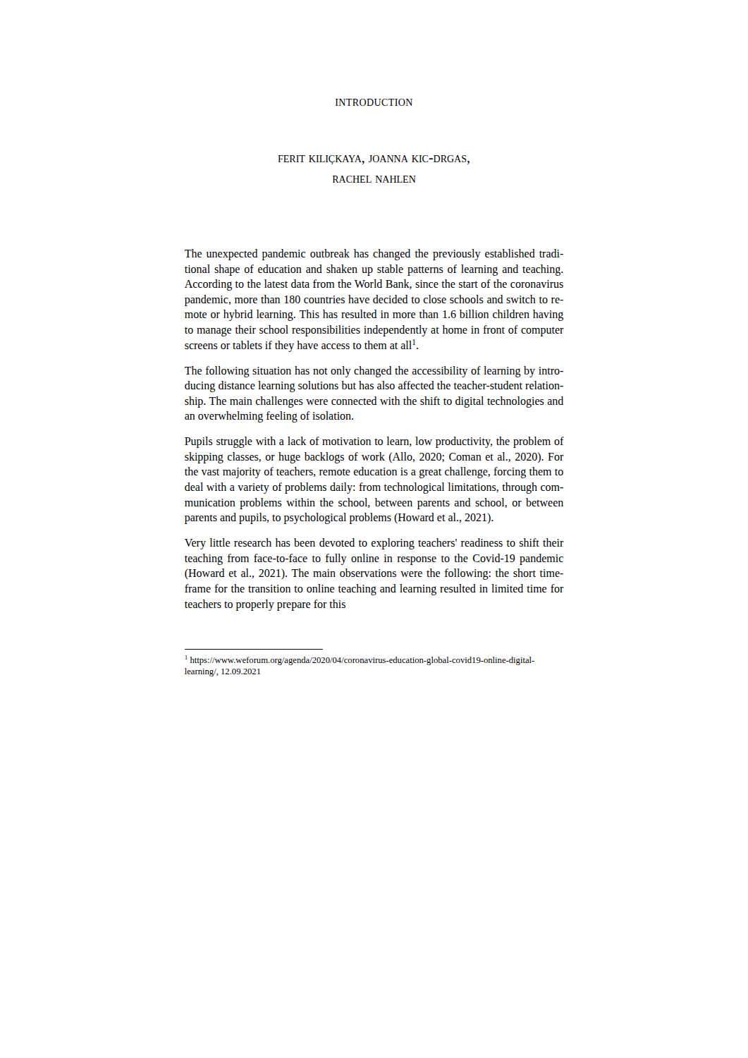Introduction
Ferit Kiliçkaya, Joanna Kic-Drgas,
Rachel Nahlen
The unexpected pandemic outbreak has changed the previously established traditional shape of education and shaken up stable patterns of learning and teaching. According to the latest data from the World Bank, since the start of the coronavirus pandemic, more than 180 countries have decided to close schools and switch to remote or hybrid learning. This has resulted in more than 1.6 billion children having to manage their school responsibilities independently at home in front of computer screens or tablets if they have access to them at all1.
The following situation has not only changed the accessibility of learning by introducing distance learning solutions but has also affected the teacher-student relationship. The main challenges were connected with the shift to digital technologies and an overwhelming feeling of isolation.
Pupils struggle with a lack of motivation to learn, low productivity, the problem of skipping classes, or huge backlogs of work (Allo, 2020; Coman et al., 2020). For the vast majority of teachers, remote education is a great challenge, forcing them to deal with a variety of problems daily: from technological limitations, through communication problems within the school, between parents and school, or between parents and pupils, to psychological problems (Howard et al., 2021).
Very little research has been devoted to exploring teachers' readiness to shift their teaching from face-to-face to fully online in response to the Covid-19 pandemic (Howard et al., 2021). The main observations were the following: the short timeframe for the transition to online teaching and learning resulted in limited time for teachers to properly prepare for this
1 https://www.weforum.org/agenda/2020/04/coronavirus-education-global-covid19-online-digital-learning/, 12.09.2021